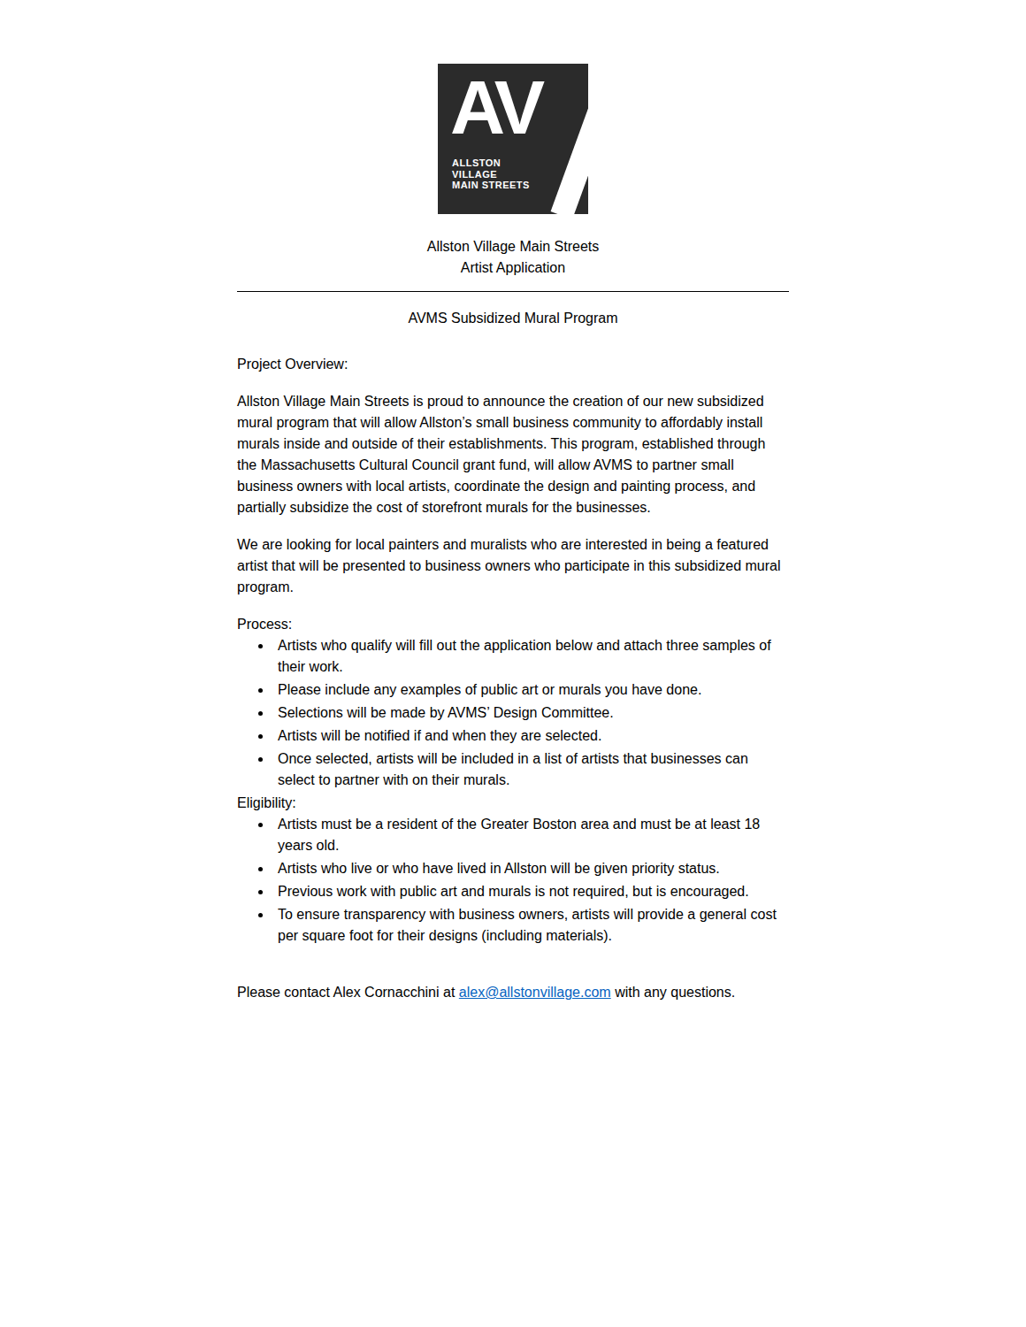AV Allston
Village
Main Streets
Allston Village Main Streets
Artist Application
AVMS Subsidized Mural Program
Project Overview:
Allston Village Main Streets is proud to announce the creation of our new subsidized mural program that will allow Allston’s small business community to affordably install murals inside and outside of their establishments. This program, established through the Massachusetts Cultural Council grant fund, will allow AVMS to partner small business owners with local artists, coordinate the design and painting process, and partially subsidize the cost of storefront murals for the businesses.
We are looking for local painters and muralists who are interested in being a featured artist that will be presented to business owners who participate in this subsidized mural program.
Process:
Artists who qualify will fill out the application below and attach three samples of their work.
Please include any examples of public art or murals you have done.
Selections will be made by AVMS’ Design Committee.
Artists will be notified if and when they are selected.
Once selected, artists will be included in a list of artists that businesses can select to partner with on their murals.
Eligibility:
Artists must be a resident of the Greater Boston area and must be at least 18 years old.
Artists who live or who have lived in Allston will be given priority status.
Previous work with public art and murals is not required, but is encouraged.
To ensure transparency with business owners, artists will provide a general cost per square foot for their designs (including materials).
Please contact Alex Cornacchini at alex@allstonvillage.com with any questions.